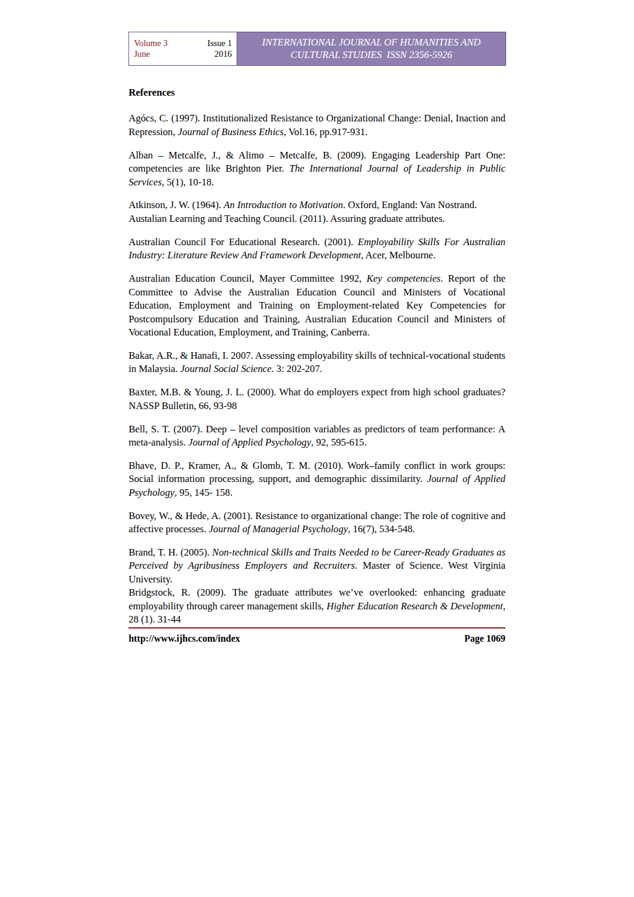Volume 3 Issue 1
June 2016
INTERNATIONAL JOURNAL OF HUMANITIES AND
CULTURAL STUDIES ISSN 2356-5926
References
Agócs, C. (1997). Institutionalized Resistance to Organizational Change: Denial, Inaction and Repression, Journal of Business Ethics, Vol.16, pp.917-931.
Alban – Metcalfe, J., & Alimo – Metcalfe, B. (2009). Engaging Leadership Part One: competencies are like Brighton Pier. The International Journal of Leadership in Public Services, 5(1), 10-18.
Atkinson, J. W. (1964). An Introduction to Motivation. Oxford, England: Van Nostrand.
Austalian Learning and Teaching Council. (2011). Assuring graduate attributes.
Australian Council For Educational Research. (2001). Employability Skills For Australian Industry: Literature Review And Framework Development, Acer, Melbourne.
Australian Education Council, Mayer Committee 1992, Key competencies. Report of the Committee to Advise the Australian Education Council and Ministers of Vocational Education, Employment and Training on Employment-related Key Competencies for Postcompulsory Education and Training, Australian Education Council and Ministers of Vocational Education, Employment, and Training, Canberra.
Bakar, A.R., & Hanafi, I. 2007. Assessing employability skills of technical-vocational students in Malaysia. Journal Social Science. 3: 202-207.
Baxter, M.B. & Young, J. L. (2000). What do employers expect from high school graduates? NASSP Bulletin, 66, 93-98
Bell, S. T. (2007). Deep – level composition variables as predictors of team performance: A meta-analysis. Journal of Applied Psychology, 92, 595-615.
Bhave, D. P., Kramer, A., & Glomb, T. M. (2010). Work–family conflict in work groups: Social information processing, support, and demographic dissimilarity. Journal of Applied Psychology, 95, 145- 158.
Bovey, W., & Hede, A. (2001). Resistance to organizational change: The role of cognitive and affective processes. Journal of Managerial Psychology, 16(7), 534-548.
Brand, T. H. (2005). Non-technical Skills and Traits Needed to be Career-Ready Graduates as Perceived by Agribusiness Employers and Recruiters. Master of Science. West Virginia University.
Bridgstock, R. (2009). The graduate attributes we’ve overlooked: enhancing graduate employability through career management skills, Higher Education Research & Development, 28 (1). 31-44
http://www.ijhcs.com/index Page 1069